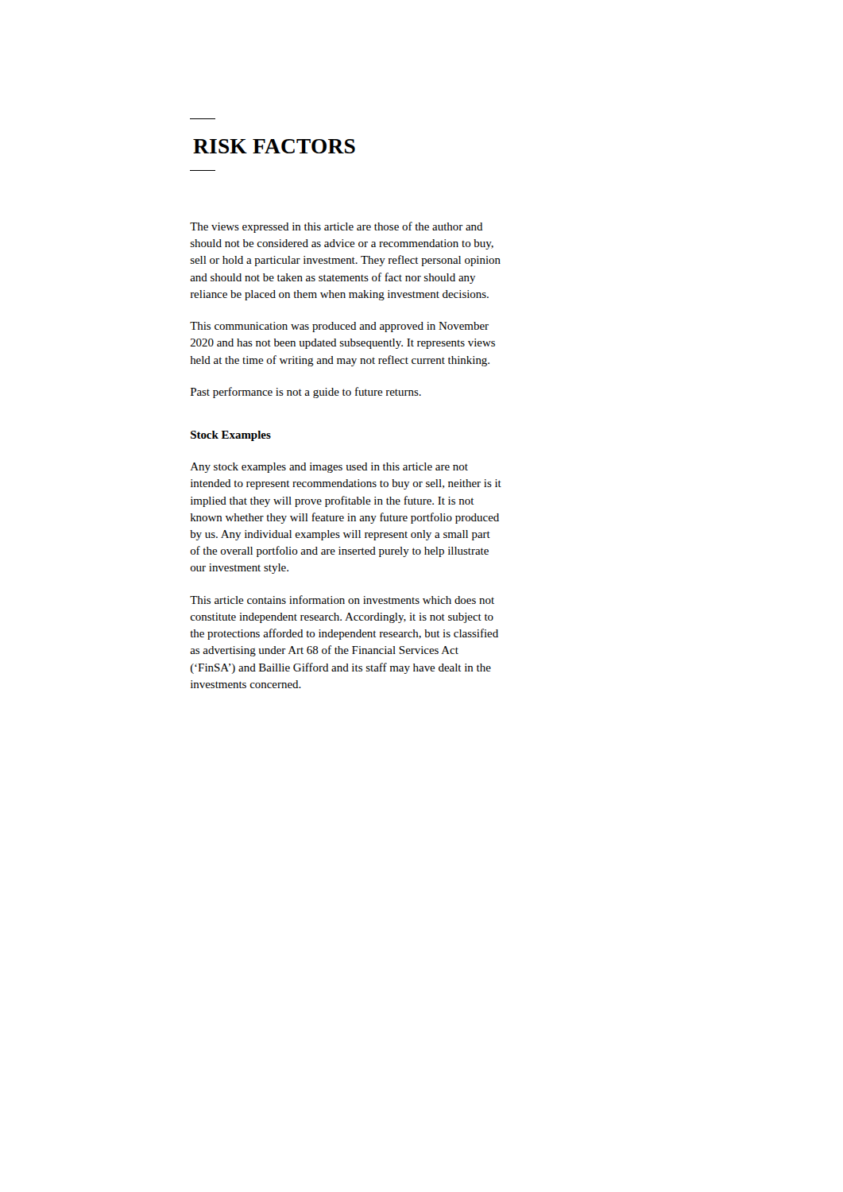RISK FACTORS
The views expressed in this article are those of the author and should not be considered as advice or a recommendation to buy, sell or hold a particular investment. They reflect personal opinion and should not be taken as statements of fact nor should any reliance be placed on them when making investment decisions.
This communication was produced and approved in November 2020 and has not been updated subsequently. It represents views held at the time of writing and may not reflect current thinking.
Past performance is not a guide to future returns.
Stock Examples
Any stock examples and images used in this article are not intended to represent recommendations to buy or sell, neither is it implied that they will prove profitable in the future. It is not known whether they will feature in any future portfolio produced by us. Any individual examples will represent only a small part of the overall portfolio and are inserted purely to help illustrate our investment style.
This article contains information on investments which does not constitute independent research. Accordingly, it is not subject to the protections afforded to independent research, but is classified as advertising under Art 68 of the Financial Services Act (‘FinSA’) and Baillie Gifford and its staff may have dealt in the investments concerned.